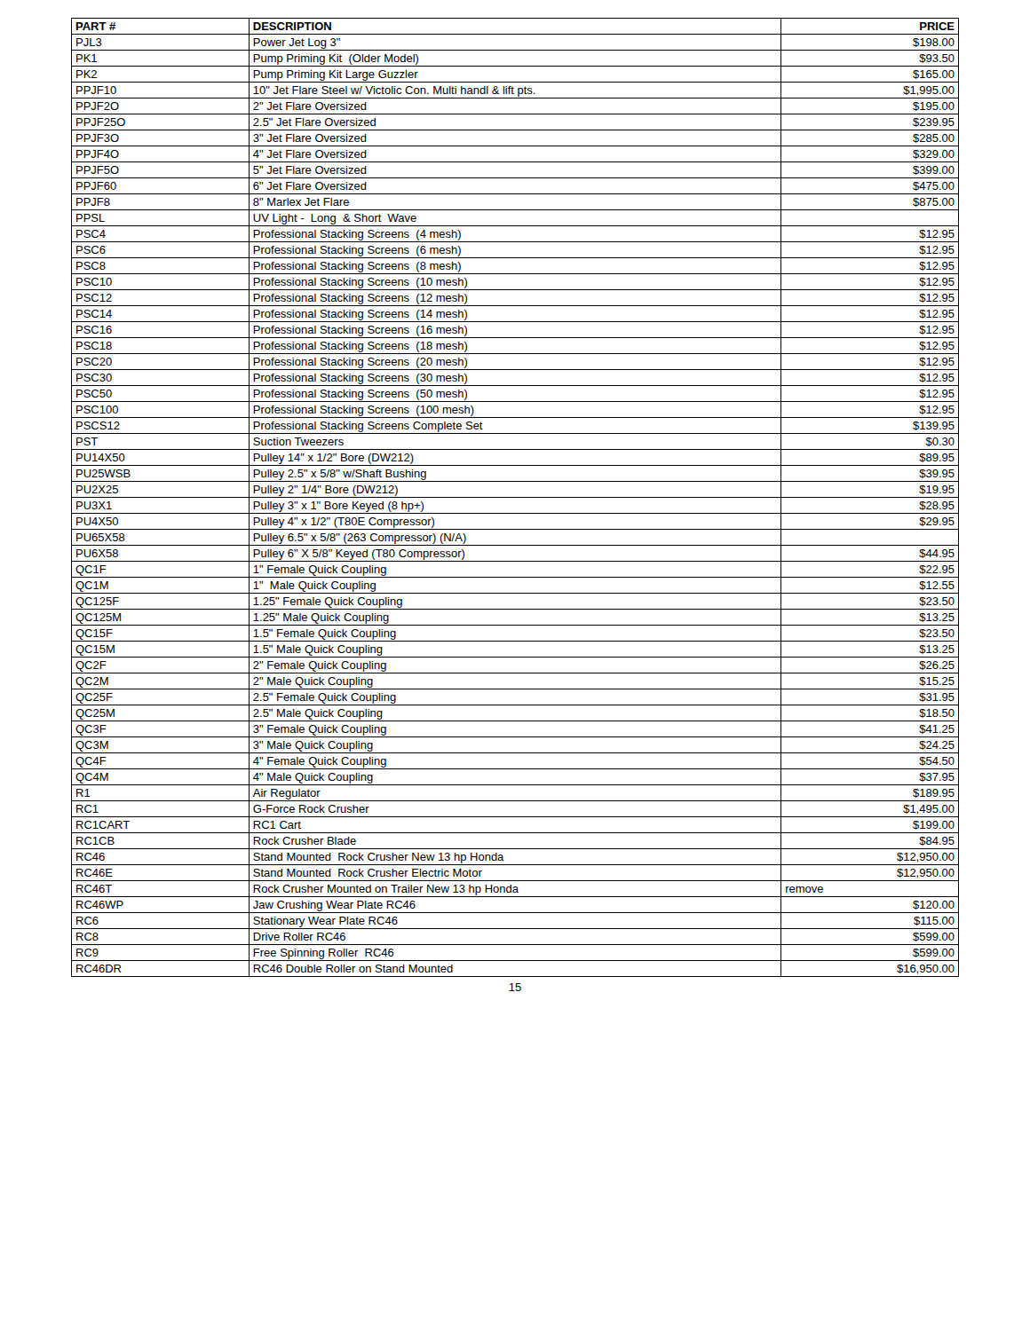| PART # | DESCRIPTION | PRICE |
| --- | --- | --- |
| PJL3 | Power Jet Log 3" | $198.00 |
| PK1 | Pump Priming Kit (Older Model) | $93.50 |
| PK2 | Pump Priming Kit Large Guzzler | $165.00 |
| PPJF10 | 10" Jet Flare Steel w/ Victolic Con. Multi handl & lift pts. | $1,995.00 |
| PPJF2O | 2" Jet Flare Oversized | $195.00 |
| PPJF25O | 2.5" Jet Flare Oversized | $239.95 |
| PPJF3O | 3" Jet Flare Oversized | $285.00 |
| PPJF4O | 4" Jet Flare Oversized | $329.00 |
| PPJF5O | 5" Jet Flare Oversized | $399.00 |
| PPJF60 | 6" Jet Flare Oversized | $475.00 |
| PPJF8 | 8" Marlex Jet Flare | $875.00 |
| PPSL | UV Light - Long & Short Wave | |
| PSC4 | Professional Stacking Screens (4 mesh) | $12.95 |
| PSC6 | Professional Stacking Screens (6 mesh) | $12.95 |
| PSC8 | Professional Stacking Screens (8 mesh) | $12.95 |
| PSC10 | Professional Stacking Screens (10 mesh) | $12.95 |
| PSC12 | Professional Stacking Screens (12 mesh) | $12.95 |
| PSC14 | Professional Stacking Screens (14 mesh) | $12.95 |
| PSC16 | Professional Stacking Screens (16 mesh) | $12.95 |
| PSC18 | Professional Stacking Screens (18 mesh) | $12.95 |
| PSC20 | Professional Stacking Screens (20 mesh) | $12.95 |
| PSC30 | Professional Stacking Screens (30 mesh) | $12.95 |
| PSC50 | Professional Stacking Screens (50 mesh) | $12.95 |
| PSC100 | Professional Stacking Screens (100 mesh) | $12.95 |
| PSCS12 | Professional Stacking Screens Complete Set | $139.95 |
| PST | Suction Tweezers | $0.30 |
| PU14X50 | Pulley 14" x 1/2" Bore (DW212) | $89.95 |
| PU25WSB | Pulley 2.5" x 5/8" w/Shaft Bushing | $39.95 |
| PU2X25 | Pulley 2" 1/4" Bore (DW212) | $19.95 |
| PU3X1 | Pulley 3" x 1" Bore Keyed (8 hp+) | $28.95 |
| PU4X50 | Pulley 4" x 1/2" (T80E Compressor) | $29.95 |
| PU65X58 | Pulley 6.5" x 5/8" (263 Compressor) (N/A) | |
| PU6X58 | Pulley 6" X 5/8" Keyed (T80 Compressor) | $44.95 |
| QC1F | 1" Female Quick Coupling | $22.95 |
| QC1M | 1" Male Quick Coupling | $12.55 |
| QC125F | 1.25" Female Quick Coupling | $23.50 |
| QC125M | 1.25" Male Quick Coupling | $13.25 |
| QC15F | 1.5" Female Quick Coupling | $23.50 |
| QC15M | 1.5" Male Quick Coupling | $13.25 |
| QC2F | 2" Female Quick Coupling | $26.25 |
| QC2M | 2" Male Quick Coupling | $15.25 |
| QC25F | 2.5" Female Quick Coupling | $31.95 |
| QC25M | 2.5" Male Quick Coupling | $18.50 |
| QC3F | 3" Female Quick Coupling | $41.25 |
| QC3M | 3" Male Quick Coupling | $24.25 |
| QC4F | 4" Female Quick Coupling | $54.50 |
| QC4M | 4" Male Quick Coupling | $37.95 |
| R1 | Air Regulator | $189.95 |
| RC1 | G-Force Rock Crusher | $1,495.00 |
| RC1CART | RC1 Cart | $199.00 |
| RC1CB | Rock Crusher Blade | $84.95 |
| RC46 | Stand Mounted Rock Crusher New 13 hp Honda | $12,950.00 |
| RC46E | Stand Mounted Rock Crusher Electric Motor | $12,950.00 |
| RC46T | Rock Crusher Mounted on Trailer New 13 hp Honda | remove |
| RC46WP | Jaw Crushing Wear Plate RC46 | $120.00 |
| RC6 | Stationary Wear Plate RC46 | $115.00 |
| RC8 | Drive Roller RC46 | $599.00 |
| RC9 | Free Spinning Roller RC46 | $599.00 |
| RC46DR | RC46 Double Roller on Stand Mounted | $16,950.00 |
15